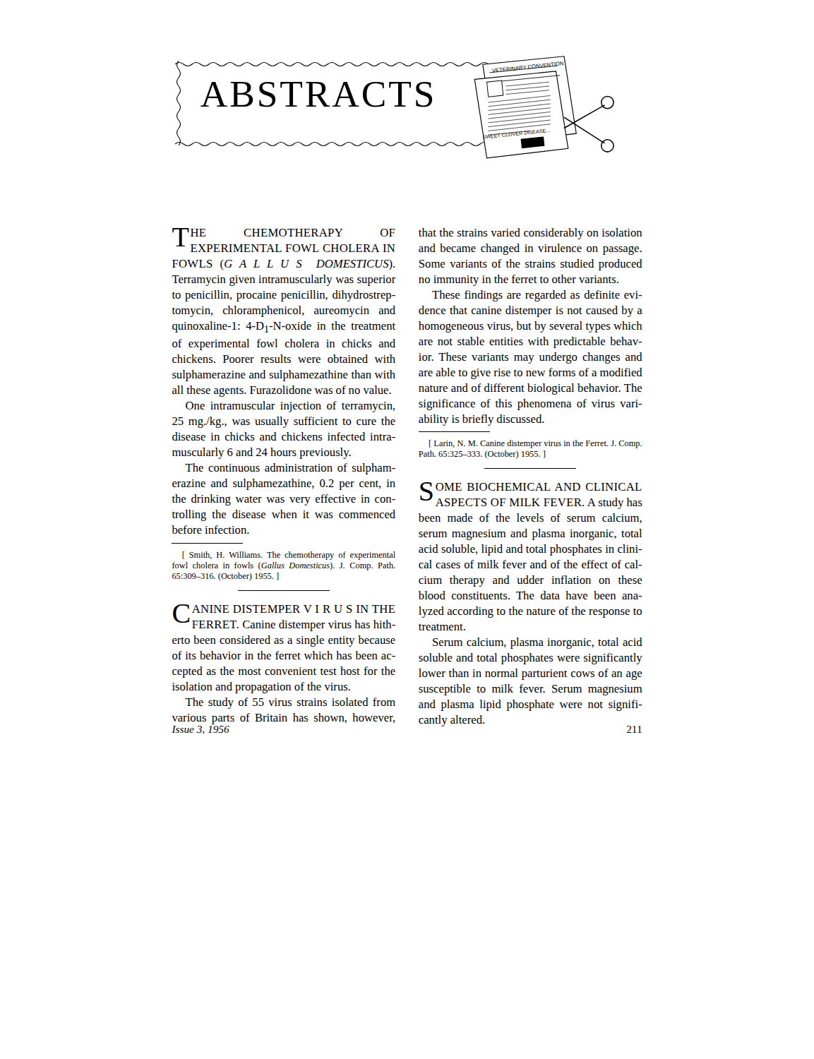ABSTRACTS
VETERINARY CONVENTION SWEET CLOVER DISEASE...
THE CHEMOTHERAPY OF EXPERIMENTAL FOWL CHOLERA IN FOWLS (G A L L U S DOMESTICUS). Terramycin given intramuscularly was superior to penicillin, procaine penicillin, dihydrostreptomycin, chloramphenicol, aureomycin and quinoxaline-1: 4-D1-N-oxide in the treatment of experimental fowl cholera in chicks and chickens. Poorer results were obtained with sulphamerazine and sulphamezathine than with all these agents. Furazolidone was of no value.
One intramuscular injection of terramycin, 25 mg./kg., was usually sufficient to cure the disease in chicks and chickens infected intramuscularly 6 and 24 hours previously.
The continuous administration of sulphamerazine and sulphamezathine, 0.2 per cent, in the drinking water was very effective in controlling the disease when it was commenced before infection.
[ Smith, H. Williams. The chemotherapy of experimental fowl cholera in fowls (Gallus Domesticus). J. Comp. Path. 65:309–316. (October) 1955. ]
CANINE DISTEMPER V I R U S IN THE FERRET. Canine distemper virus has hitherto been considered as a single entity because of its behavior in the ferret which has been accepted as the most convenient test host for the isolation and propagation of the virus.
The study of 55 virus strains isolated from various parts of Britain has shown, however, that the strains varied considerably on isolation and became changed in virulence on passage. Some variants of the strains studied produced no immunity in the ferret to other variants.
These findings are regarded as definite evidence that canine distemper is not caused by a homogeneous virus, but by several types which are not stable entities with predictable behavior. These variants may undergo changes and are able to give rise to new forms of a modified nature and of different biological behavior. The significance of this phenomena of virus variability is briefly discussed.
[ Larin, N. M. Canine distemper virus in the Ferret. J. Comp. Path. 65:325–333. (October) 1955. ]
SOME BIOCHEMICAL AND CLINICAL ASPECTS OF MILK FEVER. A study has been made of the levels of serum calcium, serum magnesium and plasma inorganic, total acid soluble, lipid and total phosphates in clinical cases of milk fever and of the effect of calcium therapy and udder inflation on these blood constituents. The data have been analyzed according to the nature of the response to treatment.
Serum calcium, plasma inorganic, total acid soluble and total phosphates were significantly lower than in normal parturient cows of an age susceptible to milk fever. Serum magnesium and plasma lipid phosphate were not significantly altered.
Issue 3, 1956 211